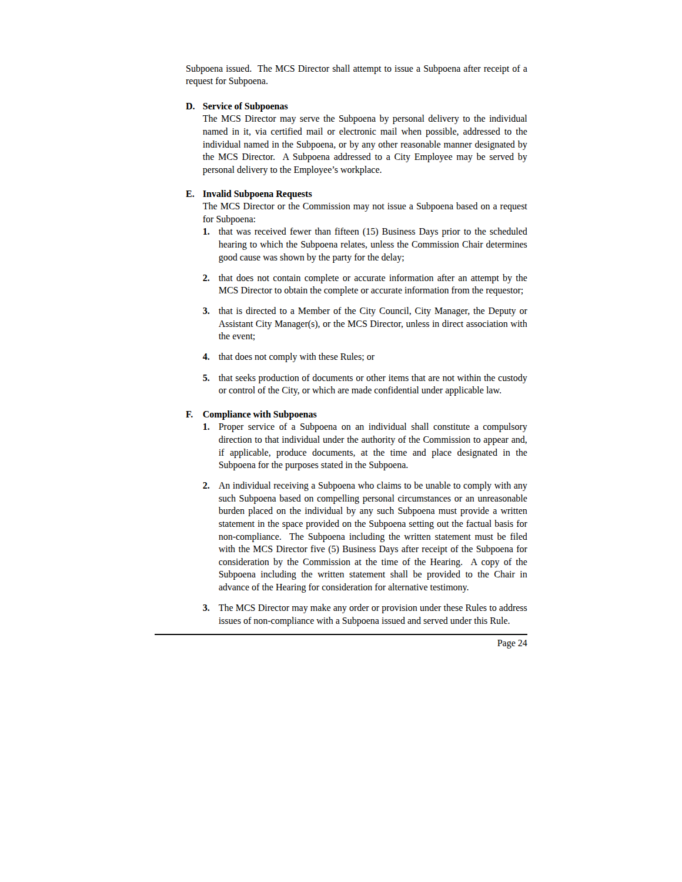Subpoena issued. The MCS Director shall attempt to issue a Subpoena after receipt of a request for Subpoena.
D. Service of Subpoenas
The MCS Director may serve the Subpoena by personal delivery to the individual named in it, via certified mail or electronic mail when possible, addressed to the individual named in the Subpoena, or by any other reasonable manner designated by the MCS Director. A Subpoena addressed to a City Employee may be served by personal delivery to the Employee’s workplace.
E. Invalid Subpoena Requests
The MCS Director or the Commission may not issue a Subpoena based on a request for Subpoena:
1. that was received fewer than fifteen (15) Business Days prior to the scheduled hearing to which the Subpoena relates, unless the Commission Chair determines good cause was shown by the party for the delay;
2. that does not contain complete or accurate information after an attempt by the MCS Director to obtain the complete or accurate information from the requestor;
3. that is directed to a Member of the City Council, City Manager, the Deputy or Assistant City Manager(s), or the MCS Director, unless in direct association with the event;
4. that does not comply with these Rules; or
5. that seeks production of documents or other items that are not within the custody or control of the City, or which are made confidential under applicable law.
F. Compliance with Subpoenas
1. Proper service of a Subpoena on an individual shall constitute a compulsory direction to that individual under the authority of the Commission to appear and, if applicable, produce documents, at the time and place designated in the Subpoena for the purposes stated in the Subpoena.
2. An individual receiving a Subpoena who claims to be unable to comply with any such Subpoena based on compelling personal circumstances or an unreasonable burden placed on the individual by any such Subpoena must provide a written statement in the space provided on the Subpoena setting out the factual basis for non-compliance. The Subpoena including the written statement must be filed with the MCS Director five (5) Business Days after receipt of the Subpoena for consideration by the Commission at the time of the Hearing. A copy of the Subpoena including the written statement shall be provided to the Chair in advance of the Hearing for consideration for alternative testimony.
3. The MCS Director may make any order or provision under these Rules to address issues of non-compliance with a Subpoena issued and served under this Rule.
Page 24